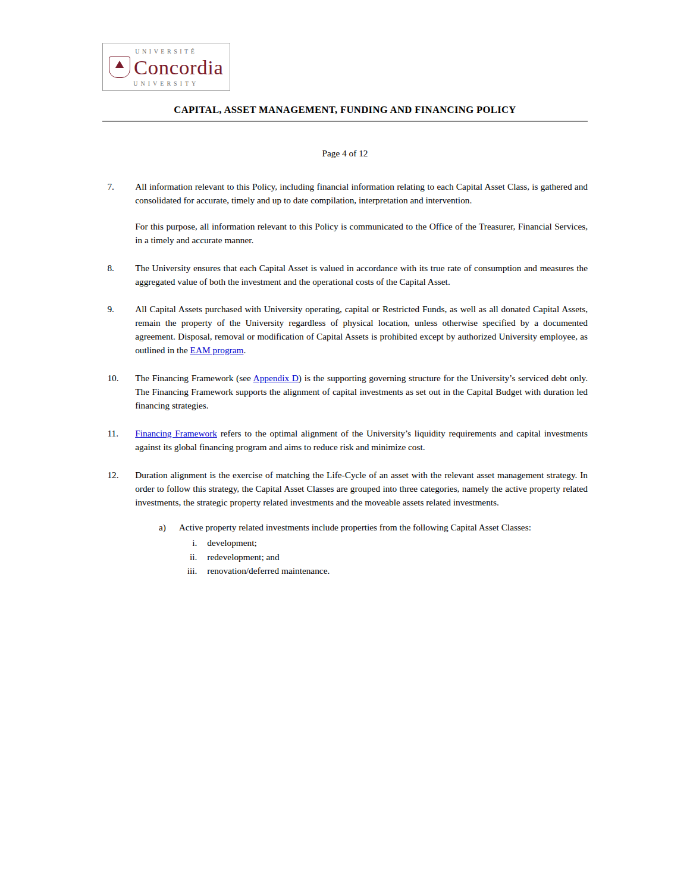UNIVERSITÉ
Concordia
UNIVERSITY
CAPITAL, ASSET MANAGEMENT, FUNDING AND FINANCING POLICY
Page 4 of 12
7.
All information relevant to this Policy, including financial information relating to each Capital Asset Class, is gathered and consolidated for accurate, timely and up to date compilation, interpretation and intervention.
For this purpose, all information relevant to this Policy is communicated to the Office of the Treasurer, Financial Services, in a timely and accurate manner.
8.
The University ensures that each Capital Asset is valued in accordance with its true rate of consumption and measures the aggregated value of both the investment and the operational costs of the Capital Asset.
9.
All Capital Assets purchased with University operating, capital or Restricted Funds, as well as all donated Capital Assets, remain the property of the University regardless of physical location, unless otherwise specified by a documented agreement. Disposal, removal or modification of Capital Assets is prohibited except by authorized University employee, as outlined in the EAM program.
10.
The Financing Framework (see Appendix D) is the supporting governing structure for the University’s serviced debt only. The Financing Framework supports the alignment of capital investments as set out in the Capital Budget with duration led financing strategies.
11.
Financing Framework refers to the optimal alignment of the University’s liquidity requirements and capital investments against its global financing program and aims to reduce risk and minimize cost.
12.
Duration alignment is the exercise of matching the Life-Cycle of an asset with the relevant asset management strategy. In order to follow this strategy, the Capital Asset Classes are grouped into three categories, namely the active property related investments, the strategic property related investments and the moveable assets related investments.
a) Active property related investments include properties from the following Capital Asset Classes:
i. development;
ii. redevelopment; and
iii. renovation/deferred maintenance.